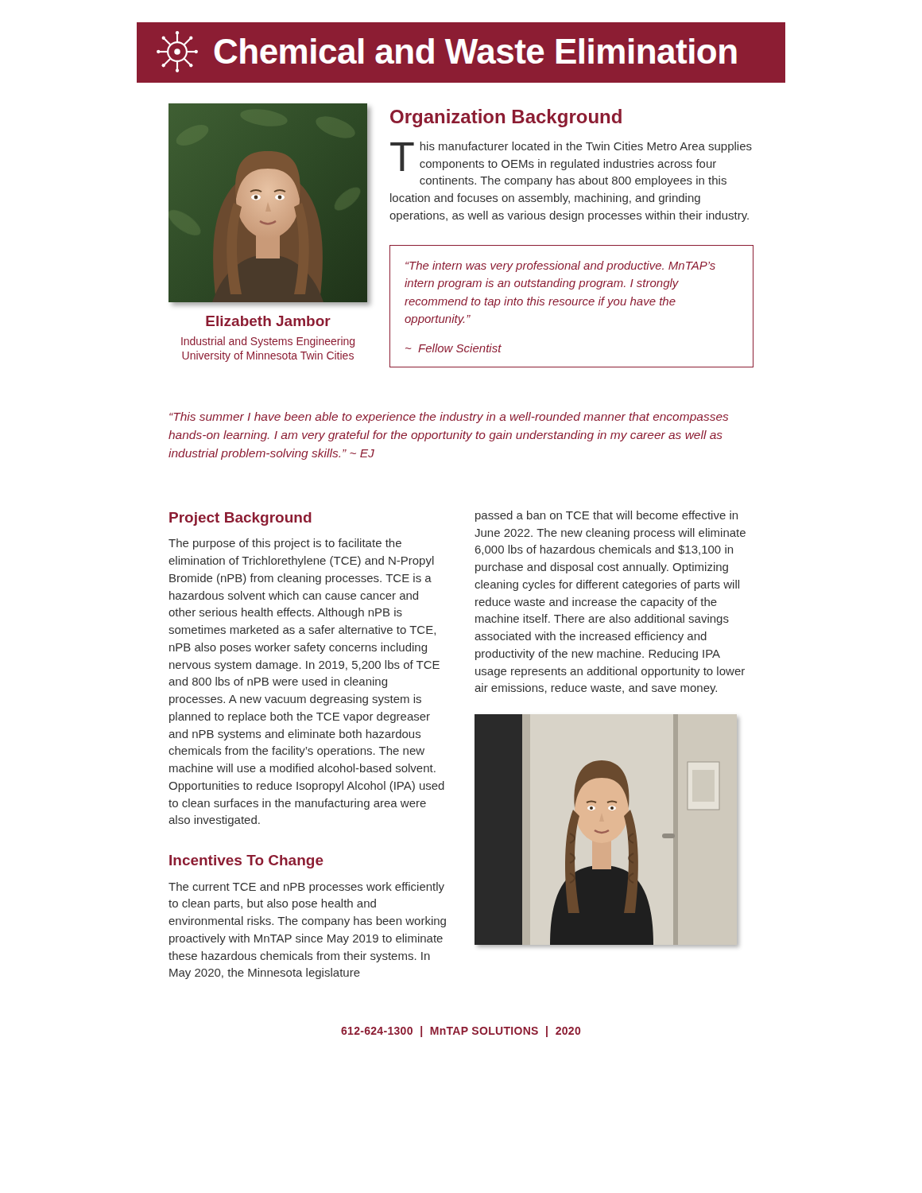Chemical and Waste Elimination
Elizabeth Jambor
Industrial and Systems Engineering
University of Minnesota Twin Cities
Organization Background
This manufacturer located in the Twin Cities Metro Area supplies components to OEMs in regulated industries across four continents. The company has about 800 employees in this location and focuses on assembly, machining, and grinding operations, as well as various design processes within their industry.
“The intern was very professional and productive. MnTAP’s intern program is an outstanding program. I strongly recommend to tap into this resource if you have the opportunity.”
~ Fellow Scientist
“This summer I have been able to experience the industry in a well-rounded manner that encompasses hands-on learning. I am very grateful for the opportunity to gain understanding in my career as well as industrial problem-solving skills.” ~ EJ
Project Background
The purpose of this project is to facilitate the elimination of Trichlorethylene (TCE) and N-Propyl Bromide (nPB) from cleaning processes. TCE is a hazardous solvent which can cause cancer and other serious health effects. Although nPB is sometimes marketed as a safer alternative to TCE, nPB also poses worker safety concerns including nervous system damage. In 2019, 5,200 lbs of TCE and 800 lbs of nPB were used in cleaning processes. A new vacuum degreasing system is planned to replace both the TCE vapor degreaser and nPB systems and eliminate both hazardous chemicals from the facility’s operations. The new machine will use a modified alcohol-based solvent. Opportunities to reduce Isopropyl Alcohol (IPA) used to clean surfaces in the manufacturing area were also investigated.
Incentives To Change
The current TCE and nPB processes work efficiently to clean parts, but also pose health and environmental risks. The company has been working proactively with MnTAP since May 2019 to eliminate these hazardous chemicals from their systems. In May 2020, the Minnesota legislature
passed a ban on TCE that will become effective in June 2022. The new cleaning process will eliminate 6,000 lbs of hazardous chemicals and $13,100 in purchase and disposal cost annually. Optimizing cleaning cycles for different categories of parts will reduce waste and increase the capacity of the machine itself. There are also additional savings associated with the increased efficiency and productivity of the new machine. Reducing IPA usage represents an additional opportunity to lower air emissions, reduce waste, and save money.
612-624-1300 | MnTAP SOLUTIONS | 2020